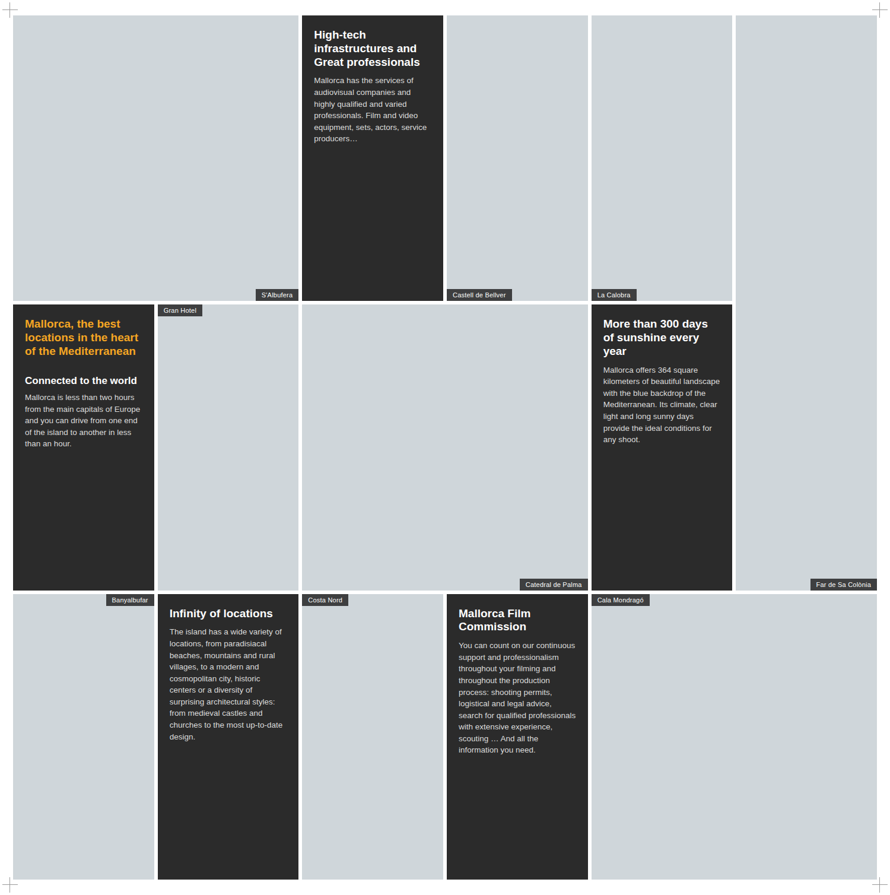S'Albufera
High-tech infrastructures and Great professionals
Mallorca has the services of audiovisual companies and highly qualified and varied professionals. Film and video equipment, sets, actors, service producers…
Castell de Bellver
La Calobra
Far de Sa Colònia
Mallorca, the best locations in the heart of the Mediterranean
Connected to the world
Mallorca is less than two hours from the main capitals of Europe and you can drive from one end of the island to another in less than an hour.
Gran Hotel
Catedral de Palma
More than 300 days of sunshine every year
Mallorca offers 364 square kilometers of beautiful landscape with the blue backdrop of the Mediterranean. Its climate, clear light and long sunny days provide the ideal conditions for any shoot.
Banyalbufar
Infinity of locations
The island has a wide variety of locations, from paradisiacal beaches, mountains and rural villages, to a modern and cosmopolitan city, historic centers or a diversity of surprising architectural styles: from medieval castles and churches to the most up-to-date design.
Costa Nord
Mallorca Film Commission
You can count on our continuous support and professionalism throughout your filming and throughout the production process: shooting permits, logistical and legal advice, search for qualified professionals with extensive experience, scouting … And all the information you need.
Cala Mondragó